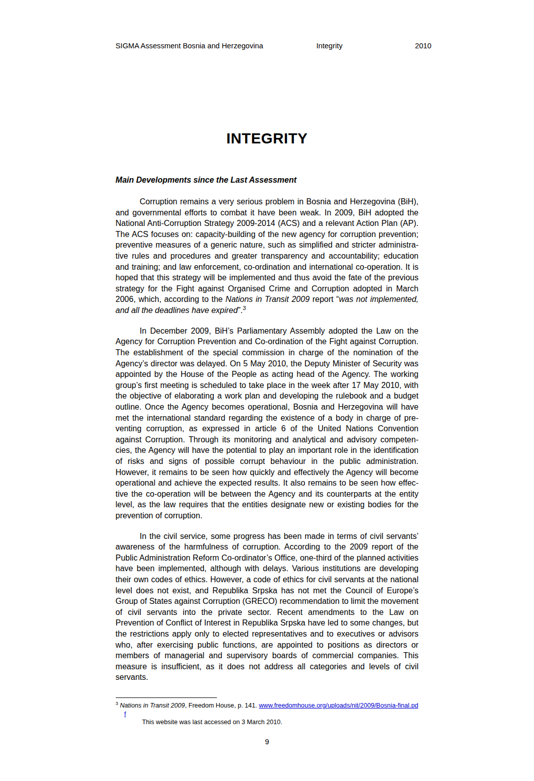SIGMA Assessment Bosnia and Herzegovina Integrity 2010
INTEGRITY
Main Developments since the Last Assessment
Corruption remains a very serious problem in Bosnia and Herzegovina (BiH), and governmental efforts to combat it have been weak. In 2009, BiH adopted the National Anti-Corruption Strategy 2009-2014 (ACS) and a relevant Action Plan (AP). The ACS focuses on: capacity-building of the new agency for corruption prevention; preventive measures of a generic nature, such as simplified and stricter administrative rules and procedures and greater transparency and accountability; education and training; and law enforcement, co-ordination and international co-operation. It is hoped that this strategy will be implemented and thus avoid the fate of the previous strategy for the Fight against Organised Crime and Corruption adopted in March 2006, which, according to the Nations in Transit 2009 report “was not implemented, and all the deadlines have expired”.3
In December 2009, BiH’s Parliamentary Assembly adopted the Law on the Agency for Corruption Prevention and Co-ordination of the Fight against Corruption. The establishment of the special commission in charge of the nomination of the Agency’s director was delayed. On 5 May 2010, the Deputy Minister of Security was appointed by the House of the People as acting head of the Agency. The working group’s first meeting is scheduled to take place in the week after 17 May 2010, with the objective of elaborating a work plan and developing the rulebook and a budget outline. Once the Agency becomes operational, Bosnia and Herzegovina will have met the international standard regarding the existence of a body in charge of preventing corruption, as expressed in article 6 of the United Nations Convention against Corruption. Through its monitoring and analytical and advisory competencies, the Agency will have the potential to play an important role in the identification of risks and signs of possible corrupt behaviour in the public administration. However, it remains to be seen how quickly and effectively the Agency will become operational and achieve the expected results. It also remains to be seen how effective the co-operation will be between the Agency and its counterparts at the entity level, as the law requires that the entities designate new or existing bodies for the prevention of corruption.
In the civil service, some progress has been made in terms of civil servants’ awareness of the harmfulness of corruption. According to the 2009 report of the Public Administration Reform Co-ordinator’s Office, one-third of the planned activities have been implemented, although with delays. Various institutions are developing their own codes of ethics. However, a code of ethics for civil servants at the national level does not exist, and Republika Srpska has not met the Council of Europe’s Group of States against Corruption (GRECO) recommendation to limit the movement of civil servants into the private sector. Recent amendments to the Law on Prevention of Conflict of Interest in Republika Srpska have led to some changes, but the restrictions apply only to elected representatives and to executives or advisors who, after exercising public functions, are appointed to positions as directors or members of managerial and supervisory boards of commercial companies. This measure is insufficient, as it does not address all categories and levels of civil servants.
3 Nations in Transit 2009, Freedom House, p. 141. www.freedomhouse.org/uploads/nit/2009/Bosnia-final.pdf
This website was last accessed on 3 March 2010.
9